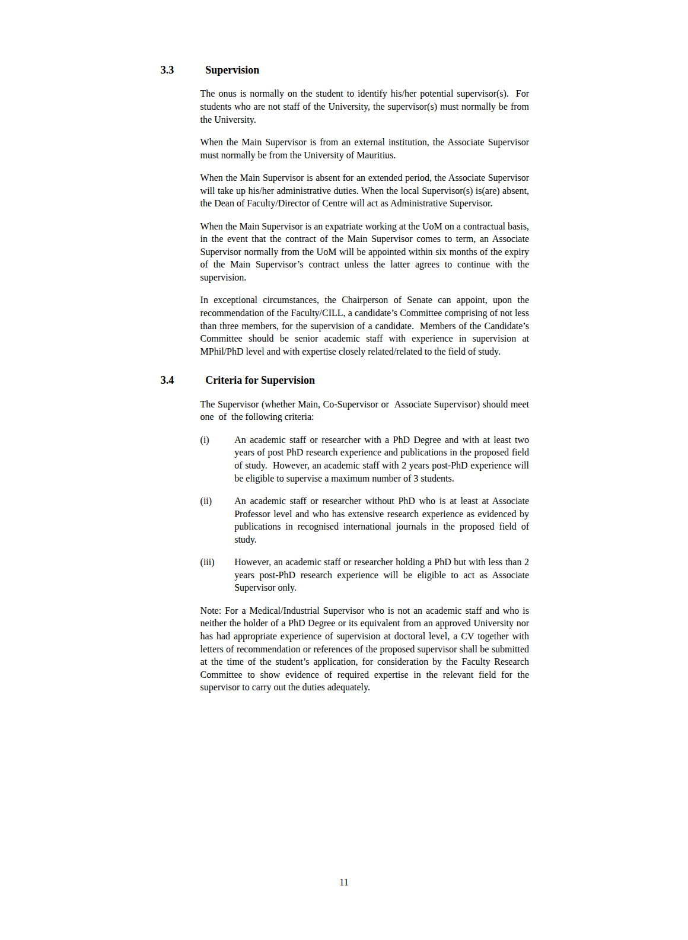3.3
Supervision
The onus is normally on the student to identify his/her potential supervisor(s). For students who are not staff of the University, the supervisor(s) must normally be from the University.
When the Main Supervisor is from an external institution, the Associate Supervisor must normally be from the University of Mauritius.
When the Main Supervisor is absent for an extended period, the Associate Supervisor will take up his/her administrative duties. When the local Supervisor(s) is(are) absent, the Dean of Faculty/Director of Centre will act as Administrative Supervisor.
When the Main Supervisor is an expatriate working at the UoM on a contractual basis, in the event that the contract of the Main Supervisor comes to term, an Associate Supervisor normally from the UoM will be appointed within six months of the expiry of the Main Supervisor’s contract unless the latter agrees to continue with the supervision.
In exceptional circumstances, the Chairperson of Senate can appoint, upon the recommendation of the Faculty/CILL, a candidate’s Committee comprising of not less than three members, for the supervision of a candidate. Members of the Candidate’s Committee should be senior academic staff with experience in supervision at MPhil/PhD level and with expertise closely related/related to the field of study.
3.4
Criteria for Supervision
The Supervisor (whether Main, Co-Supervisor or Associate Supervisor) should meet one of the following criteria:
(i)
An academic staff or researcher with a PhD Degree and with at least two years of post PhD research experience and publications in the proposed field of study. However, an academic staff with 2 years post-PhD experience will be eligible to supervise a maximum number of 3 students.
(ii)
An academic staff or researcher without PhD who is at least at Associate Professor level and who has extensive research experience as evidenced by publications in recognised international journals in the proposed field of study.
(iii)
However, an academic staff or researcher holding a PhD but with less than 2 years post-PhD research experience will be eligible to act as Associate Supervisor only.
Note: For a Medical/Industrial Supervisor who is not an academic staff and who is neither the holder of a PhD Degree or its equivalent from an approved University nor has had appropriate experience of supervision at doctoral level, a CV together with letters of recommendation or references of the proposed supervisor shall be submitted at the time of the student’s application, for consideration by the Faculty Research Committee to show evidence of required expertise in the relevant field for the supervisor to carry out the duties adequately.
11